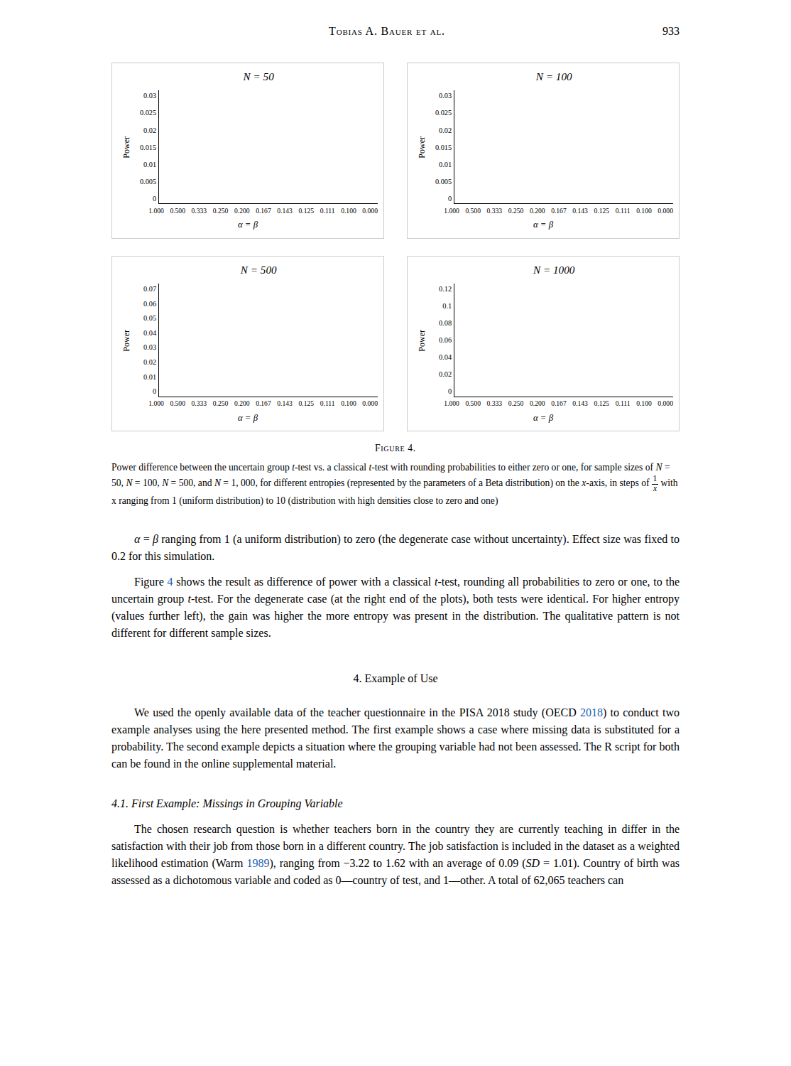Tobias A. Bauer et al. 933
N = 50
Power
0.03 0.025 0.02 0.015 0.01 0.005 0
1.0000.5000.3330.2500.2000.1670.1430.1250.1110.1000.000
α = β
N = 100
Power
0.03 0.025 0.02 0.015 0.01 0.005 0
1.0000.5000.3330.2500.2000.1670.1430.1250.1110.1000.000
α = β
N = 500
Power
0.07 0.06 0.05 0.04 0.03 0.02 0.01 0
1.0000.5000.3330.2500.2000.1670.1430.1250.1110.1000.000
α = β
N = 1000
Power
0.12 0.1 0.08 0.06 0.04 0.02 0
1.0000.5000.3330.2500.2000.1670.1430.1250.1110.1000.000
α = β
Figure 4. Power difference between the uncertain group t-test vs. a classical t-test with rounding probabilities to either zero or one, for sample sizes of N = 50, N = 100, N = 500, and N = 1, 000, for different entropies (represented by the parameters of a Beta distribution) on the x-axis, in steps of 1 x with x ranging from 1 (uniform distribution) to 10 (distribution with high densities close to zero and one)
α = β ranging from 1 (a uniform distribution) to zero (the degenerate case without uncertainty). Effect size was fixed to 0.2 for this simulation.
Figure 4 shows the result as difference of power with a classical t-test, rounding all probabilities to zero or one, to the uncertain group t-test. For the degenerate case (at the right end of the plots), both tests were identical. For higher entropy (values further left), the gain was higher the more entropy was present in the distribution. The qualitative pattern is not different for different sample sizes.
4. Example of Use
We used the openly available data of the teacher questionnaire in the PISA 2018 study (OECD 2018) to conduct two example analyses using the here presented method. The first example shows a case where missing data is substituted for a probability. The second example depicts a situation where the grouping variable had not been assessed. The R script for both can be found in the online supplemental material.
4.1. First Example: Missings in Grouping Variable
The chosen research question is whether teachers born in the country they are currently teaching in differ in the satisfaction with their job from those born in a different country. The job satisfaction is included in the dataset as a weighted likelihood estimation (Warm 1989), ranging from −3.22 to 1.62 with an average of 0.09 (SD = 1.01). Country of birth was assessed as a dichotomous variable and coded as 0—country of test, and 1—other. A total of 62,065 teachers can